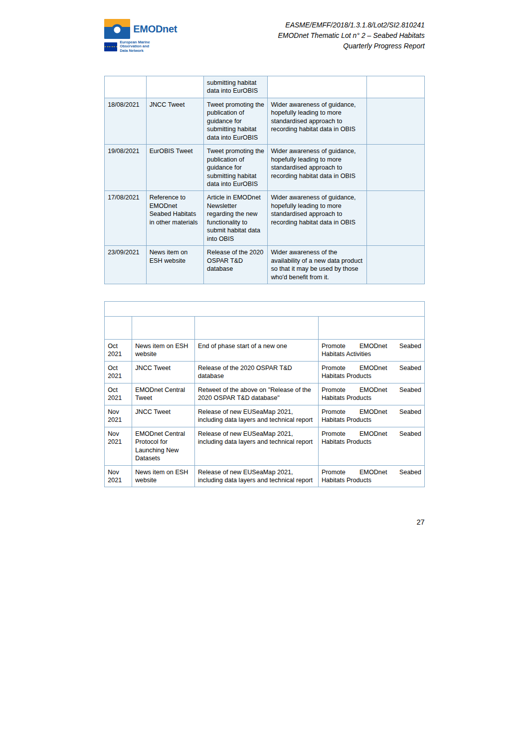EMODnet
European Marine
Observation and
Data Network
EASME/EMFF/2018/1.3.1.8/Lot2/SI2.810241
EMODnet Thematic Lot n° 2 – Seabed Habitats
Quarterly Progress Report
| | | submitting habitat data into EurOBIS | | |
| 18/08/2021 | JNCC Tweet | Tweet promoting the publication of guidance for submitting habitat data into EurOBIS | Wider awareness of guidance, hopefully leading to more standardised approach to recording habitat data in OBIS | |
| 19/08/2021 | EurOBIS Tweet | Tweet promoting the publication of guidance for submitting habitat data into EurOBIS | Wider awareness of guidance, hopefully leading to more standardised approach to recording habitat data in OBIS | |
| 17/08/2021 | Reference to EMODnet Seabed Habitats in other materials | Article in EMODnet Newsletter regarding the new functionality to submit habitat data into OBIS | Wider awareness of guidance, hopefully leading to more standardised approach to recording habitat data in OBIS | |
| 23/09/2021 | News item on ESH website | Release of the 2020 OSPAR T&D database | Wider awareness of the availability of a new data product so that it may be used by those who'd benefit from it. | |
| B. Planned communication products |
| Date | Communication material | Short description (of the material, title, …) and/or link to the asset | Main results expected |
| Oct 2021 | News item on ESH website | End of phase start of a new one | Promote EMODnet Seabed Habitats Activities |
| Oct 2021 | JNCC Tweet | Release of the 2020 OSPAR T&D database | Promote EMODnet Seabed Habitats Products |
| Oct 2021 | EMODnet Central Tweet | Retweet of the above on "Release of the 2020 OSPAR T&D database" | Promote EMODnet Seabed Habitats Products |
| Nov 2021 | JNCC Tweet | Release of new EUSeaMap 2021, including data layers and technical report | Promote EMODnet Seabed Habitats Products |
| Nov 2021 | EMODnet Central Protocol for Launching New Datasets | Release of new EUSeaMap 2021, including data layers and technical report | Promote EMODnet Seabed Habitats Products |
| Nov 2021 | News item on ESH website | Release of new EUSeaMap 2021, including data layers and technical report | Promote EMODnet Seabed Habitats Products |
27